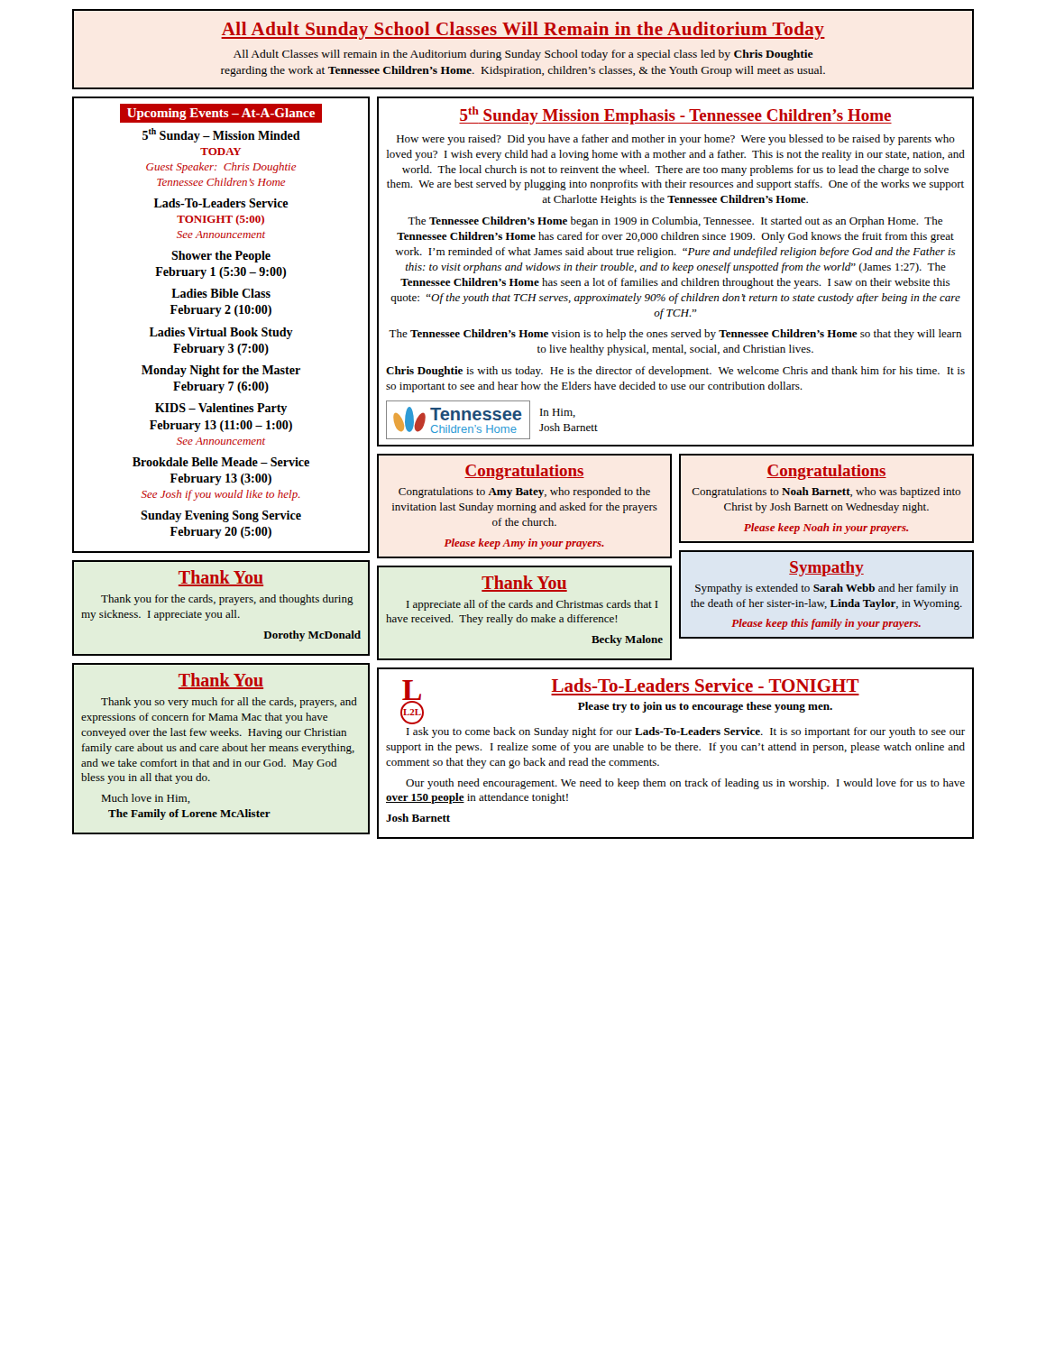All Adult Sunday School Classes Will Remain in the Auditorium Today
All Adult Classes will remain in the Auditorium during Sunday School today for a special class led by Chris Doughtie
regarding the work at Tennessee Children’s Home. Kidspiration, children’s classes, & the Youth Group will meet as usual.
Upcoming Events – At-A-Glance
5th Sunday – Mission Minded
TODAY
Guest Speaker: Chris Doughtie
Tennessee Children’s Home
Lads-To-Leaders Service
TONIGHT (5:00)
See Announcement
Shower the People
February 1 (5:30 – 9:00)
Ladies Bible Class
February 2 (10:00)
Ladies Virtual Book Study
February 3 (7:00)
Monday Night for the Master
February 7 (6:00)
KIDS – Valentines Party
February 13 (11:00 – 1:00)
See Announcement
Brookdale Belle Meade – Service
February 13 (3:00)
See Josh if you would like to help.
Sunday Evening Song Service
February 20 (5:00)
Thank You
Thank you for the cards, prayers, and thoughts during my sickness. I appreciate you all.
Dorothy McDonald
Thank You
Thank you so very much for all the cards, prayers, and expressions of concern for Mama Mac that you have conveyed over the last few weeks. Having our Christian family care about us and care about her means everything, and we take comfort in that and in our God. May God bless you in all that you do.
Much love in Him,
The Family of Lorene McAlister
5th Sunday Mission Emphasis - Tennessee Children’s Home
How were you raised? Did you have a father and mother in your home? Were you blessed to be raised by parents who loved you? I wish every child had a loving home with a mother and a father. This is not the reality in our state, nation, and world. The local church is not to reinvent the wheel. There are too many problems for us to lead the charge to solve them. We are best served by plugging into nonprofits with their resources and support staffs. One of the works we support at Charlotte Heights is the Tennessee Children’s Home.
The Tennessee Children’s Home began in 1909 in Columbia, Tennessee. It started out as an Orphan Home. The Tennessee Children’s Home has cared for over 20,000 children since 1909. Only God knows the fruit from this great work. I’m reminded of what James said about true religion. “Pure and undefiled religion before God and the Father is this: to visit orphans and widows in their trouble, and to keep oneself unspotted from the world” (James 1:27). The Tennessee Children’s Home has seen a lot of families and children throughout the years. I saw on their website this quote: “Of the youth that TCH serves, approximately 90% of children don’t return to state custody after being in the care of TCH.”
The Tennessee Children’s Home vision is to help the ones served by Tennessee Children’s Home so that they will learn to live healthy physical, mental, social, and Christian lives.
Chris Doughtie is with us today. He is the director of development. We welcome Chris and thank him for his time. It is so important to see and hear how the Elders have decided to use our contribution dollars.
Tennessee
Children’s Home
In Him,
Josh Barnett
Congratulations
Congratulations to Amy Batey, who responded to the invitation last Sunday morning and asked for the prayers of the church.
Please keep Amy in your prayers.
Thank You
I appreciate all of the cards and Christmas cards that I have received. They really do make a difference!
Becky Malone
Congratulations
Congratulations to Noah Barnett, who was baptized into Christ by Josh Barnett on Wednesday night.
Please keep Noah in your prayers.
Sympathy
Sympathy is extended to Sarah Webb and her family in the death of her sister-in-law, Linda Taylor, in Wyoming.
Please keep this family in your prayers.
L
L2L
Lads-To-Leaders Service - TONIGHT
Please try to join us to encourage these young men.
I ask you to come back on Sunday night for our Lads-To-Leaders Service. It is so important for our youth to see our support in the pews. I realize some of you are unable to be there. If you can’t attend in person, please watch online and comment so that they can go back and read the comments.
Our youth need encouragement. We need to keep them on track of leading us in worship. I would love for us to have over 150 people in attendance tonight!
Josh Barnett